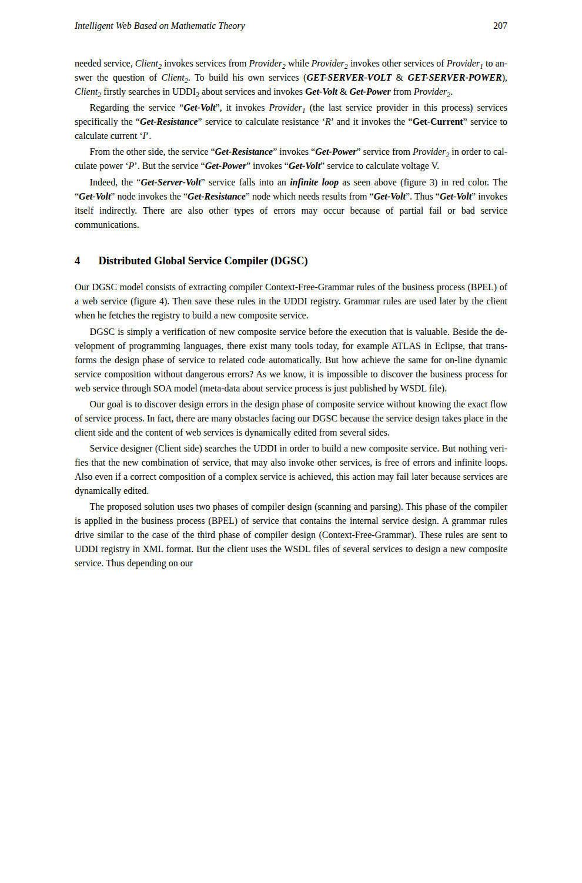Intelligent Web Based on Mathematic Theory 207
needed service, Client2 invokes services from Provider2 while Provider2 invokes other services of Provider1 to answer the question of Client2. To build his own services (GET-SERVER-VOLT & GET-SERVER-POWER), Client2 firstly searches in UDDI2 about services and invokes Get-Volt & Get-Power from Provider2.
Regarding the service “Get-Volt”, it invokes Provider1 (the last service provider in this process) services specifically the “Get-Resistance” service to calculate resistance ‘R’ and it invokes the “Get-Current” service to calculate current ‘I’.
From the other side, the service “Get-Resistance” invokes “Get-Power” service from Provider2 in order to calculate power ‘P’. But the service “Get-Power” invokes “Get-Volt” service to calculate voltage V.
Indeed, the “Get-Server-Volt” service falls into an infinite loop as seen above (figure 3) in red color. The “Get-Volt” node invokes the “Get-Resistance” node which needs results from “Get-Volt”. Thus “Get-Volt” invokes itself indirectly. There are also other types of errors may occur because of partial fail or bad service communications.
4 Distributed Global Service Compiler (DGSC)
Our DGSC model consists of extracting compiler Context-Free-Grammar rules of the business process (BPEL) of a web service (figure 4). Then save these rules in the UDDI registry. Grammar rules are used later by the client when he fetches the registry to build a new composite service.
DGSC is simply a verification of new composite service before the execution that is valuable. Beside the development of programming languages, there exist many tools today, for example ATLAS in Eclipse, that transforms the design phase of service to related code automatically. But how achieve the same for on-line dynamic service composition without dangerous errors? As we know, it is impossible to discover the business process for web service through SOA model (meta-data about service process is just published by WSDL file).
Our goal is to discover design errors in the design phase of composite service without knowing the exact flow of service process. In fact, there are many obstacles facing our DGSC because the service design takes place in the client side and the content of web services is dynamically edited from several sides.
Service designer (Client side) searches the UDDI in order to build a new composite service. But nothing verifies that the new combination of service, that may also invoke other services, is free of errors and infinite loops. Also even if a correct composition of a complex service is achieved, this action may fail later because services are dynamically edited.
The proposed solution uses two phases of compiler design (scanning and parsing). This phase of the compiler is applied in the business process (BPEL) of service that contains the internal service design. A grammar rules drive similar to the case of the third phase of compiler design (Context-Free-Grammar). These rules are sent to UDDI registry in XML format. But the client uses the WSDL files of several services to design a new composite service. Thus depending on our